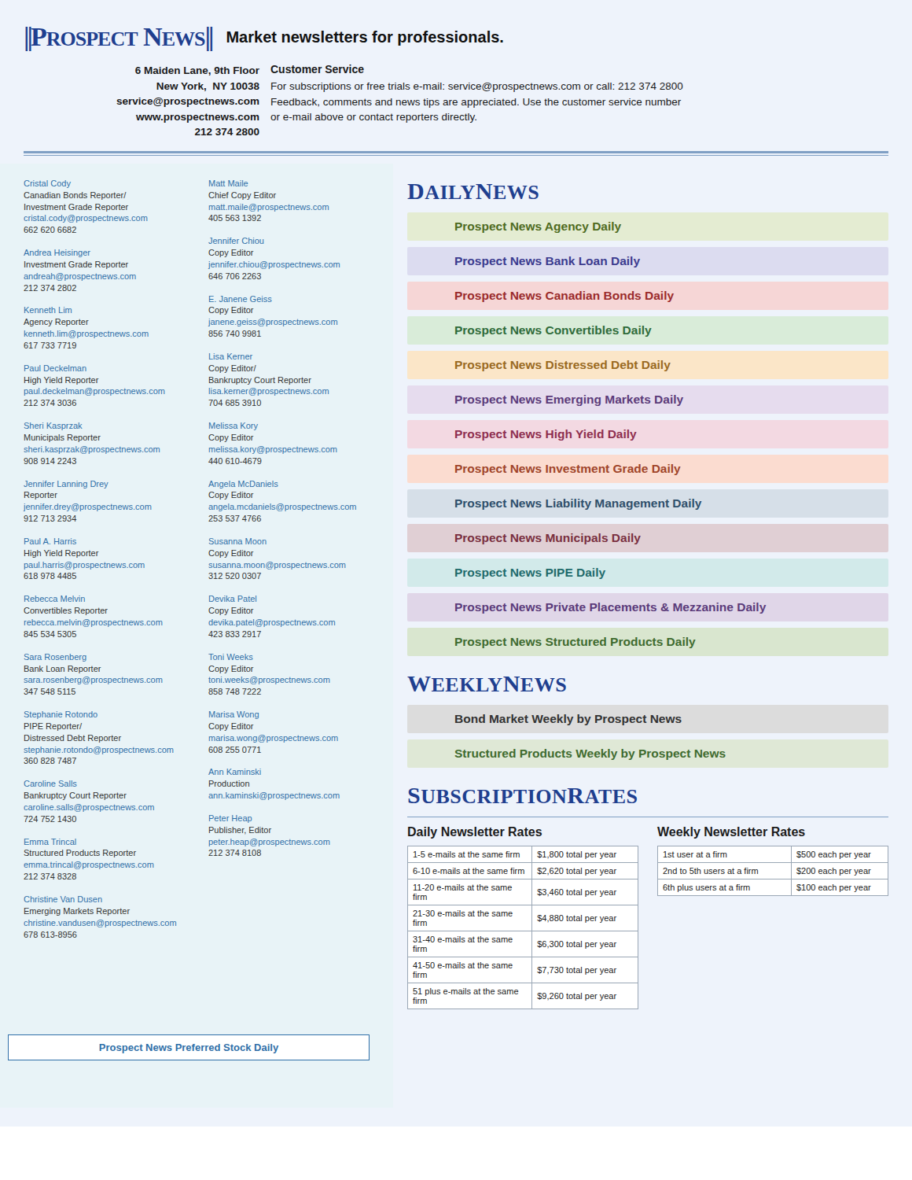||PROSPECT NEWS||
Market newsletters for professionals.
6 Maiden Lane, 9th Floor
New York, NY 10038
service@prospectnews.com
www.prospectnews.com
212 374 2800
Customer Service
For subscriptions or free trials e-mail: service@prospectnews.com or call: 212 374 2800
Feedback, comments and news tips are appreciated. Use the customer service number
or e-mail above or contact reporters directly.
Cristal Cody
Canadian Bonds Reporter/
Investment Grade Reporter
cristal.cody@prospectnews.com
662 620 6682
Andrea Heisinger
Investment Grade Reporter
andreah@prospectnews.com
212 374 2802
Kenneth Lim
Agency Reporter
kenneth.lim@prospectnews.com
617 733 7719
Paul Deckelman
High Yield Reporter
paul.deckelman@prospectnews.com
212 374 3036
Sheri Kasprzak
Municipals Reporter
sheri.kasprzak@prospectnews.com
908 914 2243
Jennifer Lanning Drey
Reporter
jennifer.drey@prospectnews.com
912 713 2934
Paul A. Harris
High Yield Reporter
paul.harris@prospectnews.com
618 978 4485
Rebecca Melvin
Convertibles Reporter
rebecca.melvin@prospectnews.com
845 534 5305
Sara Rosenberg
Bank Loan Reporter
sara.rosenberg@prospectnews.com
347 548 5115
Stephanie Rotondo
PIPE Reporter/
Distressed Debt Reporter
stephanie.rotondo@prospectnews.com
360 828 7487
Caroline Salls
Bankruptcy Court Reporter
caroline.salls@prospectnews.com
724 752 1430
Emma Trincal
Structured Products Reporter
emma.trincal@prospectnews.com
212 374 8328
Christine Van Dusen
Emerging Markets Reporter
christine.vandusen@prospectnews.com
678 613-8956
Matt Maile
Chief Copy Editor
matt.maile@prospectnews.com
405 563 1392
Jennifer Chiou
Copy Editor
jennifer.chiou@prospectnews.com
646 706 2263
E. Janene Geiss
Copy Editor
janene.geiss@prospectnews.com
856 740 9981
Lisa Kerner
Copy Editor/
Bankruptcy Court Reporter
lisa.kerner@prospectnews.com
704 685 3910
Melissa Kory
Copy Editor
melissa.kory@prospectnews.com
440 610-4679
Angela McDaniels
Copy Editor
angela.mcdaniels@prospectnews.com
253 537 4766
Susanna Moon
Copy Editor
susanna.moon@prospectnews.com
312 520 0307
Devika Patel
Copy Editor
devika.patel@prospectnews.com
423 833 2917
Toni Weeks
Copy Editor
toni.weeks@prospectnews.com
858 748 7222
Marisa Wong
Copy Editor
marisa.wong@prospectnews.com
608 255 0771
Ann Kaminski
Production
ann.kaminski@prospectnews.com
Peter Heap
Publisher, Editor
peter.heap@prospectnews.com
212 374 8108
Prospect News Preferred Stock Daily
DAILYNEWS
Prospect News Agency Daily
Prospect News Bank Loan Daily
Prospect News Canadian Bonds Daily
Prospect News Convertibles Daily
Prospect News Distressed Debt Daily
Prospect News Emerging Markets Daily
Prospect News High Yield Daily
Prospect News Investment Grade Daily
Prospect News Liability Management Daily
Prospect News Municipals Daily
Prospect News PIPE Daily
Prospect News Private Placements & Mezzanine Daily
Prospect News Structured Products Daily
WEEKLYNEWS
Bond Market Weekly by Prospect News
Structured Products Weekly by Prospect News
SUBSCRIPTIONRATES
Daily Newsletter Rates
| 1-5 e-mails at the same firm | $1,800 total per year |
| 6-10 e-mails at the same firm | $2,620 total per year |
| 11-20 e-mails at the same firm | $3,460 total per year |
| 21-30 e-mails at the same firm | $4,880 total per year |
| 31-40 e-mails at the same firm | $6,300 total per year |
| 41-50 e-mails at the same firm | $7,730 total per year |
| 51 plus e-mails at the same firm | $9,260 total per year |
Weekly Newsletter Rates
| 1st user at a firm | $500 each per year |
| 2nd to 5th users at a firm | $200 each per year |
| 6th plus users at a firm | $100 each per year |